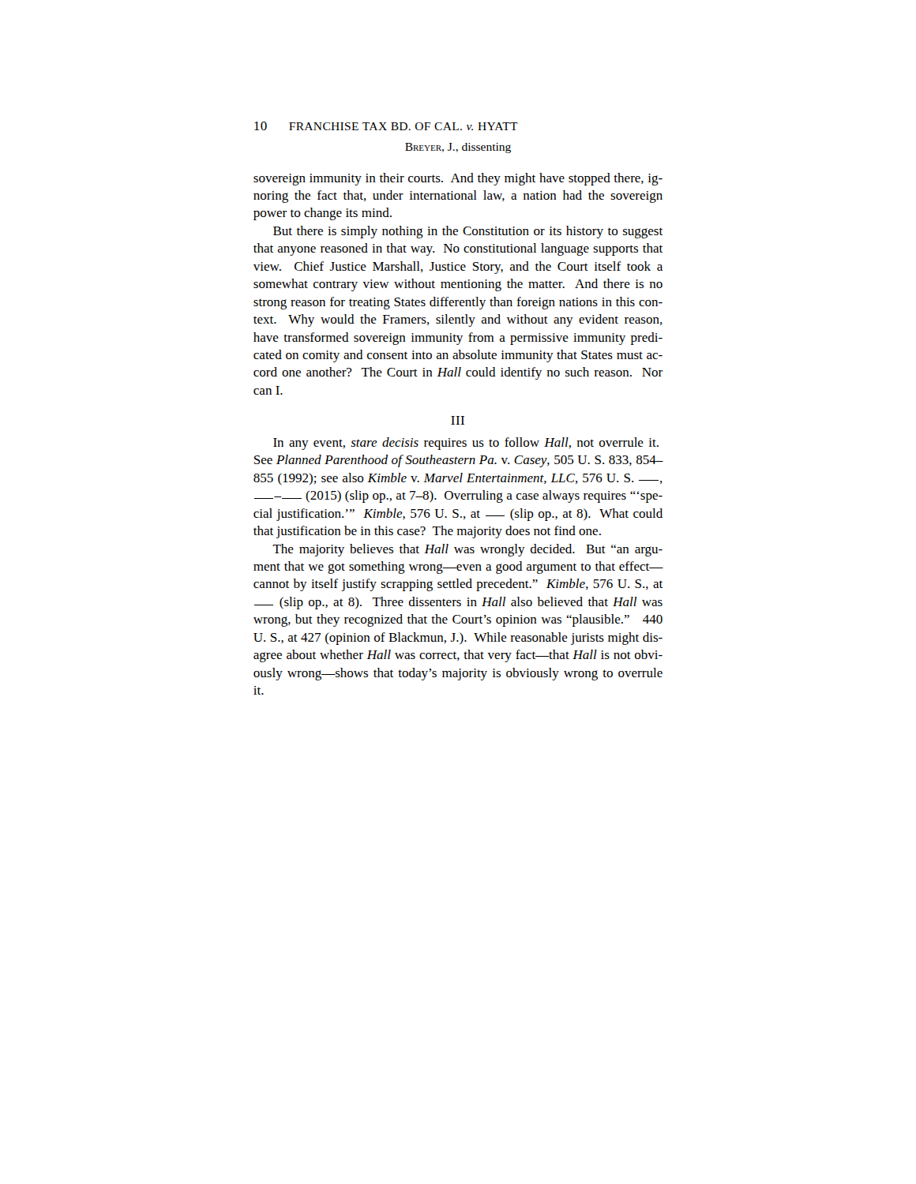10 FRANCHISE TAX BD. OF CAL. v. HYATT
Breyer, J., dissenting
sovereign immunity in their courts. And they might have stopped there, ignoring the fact that, under international law, a nation had the sovereign power to change its mind.
But there is simply nothing in the Constitution or its history to suggest that anyone reasoned in that way. No constitutional language supports that view. Chief Justice Marshall, Justice Story, and the Court itself took a somewhat contrary view without mentioning the matter. And there is no strong reason for treating States differently than foreign nations in this context. Why would the Framers, silently and without any evident reason, have transformed sovereign immunity from a permissive immunity predicated on comity and consent into an absolute immunity that States must accord one another? The Court in Hall could identify no such reason. Nor can I.
III
In any event, stare decisis requires us to follow Hall, not overrule it. See Planned Parenthood of Southeastern Pa. v. Casey, 505 U. S. 833, 854–855 (1992); see also Kimble v. Marvel Entertainment, LLC, 576 U. S. , – (2015) (slip op., at 7–8). Overruling a case always requires “‘special justification.’” Kimble, 576 U. S., at (slip op., at 8). What could that justification be in this case? The majority does not find one.
The majority believes that Hall was wrongly decided. But “an argument that we got something wrong—even a good argument to that effect—cannot by itself justify scrapping settled precedent.” Kimble, 576 U. S., at (slip op., at 8). Three dissenters in Hall also believed that Hall was wrong, but they recognized that the Court’s opinion was “plausible.” 440 U. S., at 427 (opinion of Blackmun, J.). While reasonable jurists might disagree about whether Hall was correct, that very fact—that Hall is not obviously wrong—shows that today’s majority is obviously wrong to overrule it.